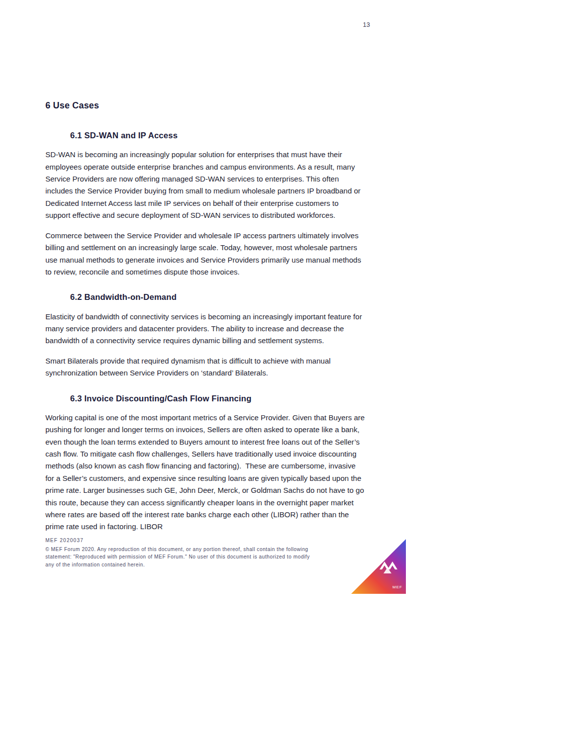13
6 Use Cases
6.1 SD-WAN and IP Access
SD-WAN is becoming an increasingly popular solution for enterprises that must have their employees operate outside enterprise branches and campus environments. As a result, many Service Providers are now offering managed SD-WAN services to enterprises. This often includes the Service Provider buying from small to medium wholesale partners IP broadband or Dedicated Internet Access last mile IP services on behalf of their enterprise customers to support effective and secure deployment of SD-WAN services to distributed workforces.
Commerce between the Service Provider and wholesale IP access partners ultimately involves billing and settlement on an increasingly large scale. Today, however, most wholesale partners use manual methods to generate invoices and Service Providers primarily use manual methods to review, reconcile and sometimes dispute those invoices.
6.2 Bandwidth-on-Demand
Elasticity of bandwidth of connectivity services is becoming an increasingly important feature for many service providers and datacenter providers. The ability to increase and decrease the bandwidth of a connectivity service requires dynamic billing and settlement systems.
Smart Bilaterals provide that required dynamism that is difficult to achieve with manual synchronization between Service Providers on ‘standard’ Bilaterals.
6.3 Invoice Discounting/Cash Flow Financing
Working capital is one of the most important metrics of a Service Provider. Given that Buyers are pushing for longer and longer terms on invoices, Sellers are often asked to operate like a bank, even though the loan terms extended to Buyers amount to interest free loans out of the Seller’s cash flow. To mitigate cash flow challenges, Sellers have traditionally used invoice discounting methods (also known as cash flow financing and factoring). These are cumbersome, invasive for a Seller’s customers, and expensive since resulting loans are given typically based upon the prime rate. Larger businesses such GE, John Deer, Merck, or Goldman Sachs do not have to go this route, because they can access significantly cheaper loans in the overnight paper market where rates are based off the interest rate banks charge each other (LIBOR) rather than the prime rate used in factoring. LIBOR
MEF 2020037
© MEF Forum 2020. Any reproduction of this document, or any portion thereof, shall contain the following statement: "Reproduced with permission of MEF Forum." No user of this document is authorized to modify any of the information contained herein.
MEF